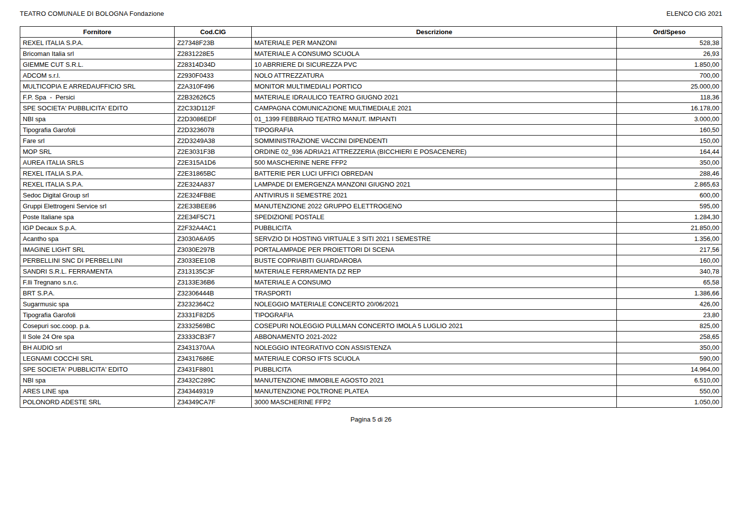TEATRO COMUNALE DI BOLOGNA Fondazione
ELENCO CIG 2021
| Fornitore | Cod.CIG | Descrizione | Ord/Speso |
| --- | --- | --- | --- |
| REXEL ITALIA S.P.A. | Z27348F23B | MATERIALE PER MANZONI | 528,38 |
| Bricoman Italia srl | Z2831228E5 | MATERIALE A CONSUMO SCUOLA | 26,93 |
| GIEMME CUT S.R.L. | Z28314D34D | 10 ABRRIERE DI SICUREZZA PVC | 1.850,00 |
| ADCOM s.r.l. | Z2930F0433 | NOLO ATTREZZATURA | 700,00 |
| MULTICOPIA E ARREDAUFFICIO SRL | Z2A310F496 | MONITOR MULTIMEDIALI PORTICO | 25.000,00 |
| F.P. Spa - Persici | Z2B32626C5 | MATERIALE IDRAULICO TEATRO GIUGNO 2021 | 118,36 |
| SPE SOCIETA' PUBBLICITA' EDITO | Z2C33D112F | CAMPAGNA COMUNICAZIONE MULTIMEDIALE 2021 | 16.178,00 |
| NBI spa | Z2D3086EDF | 01_1399 FEBBRAIO TEATRO MANUT. IMPIANTI | 3.000,00 |
| Tipografia Garofoli | Z2D3236078 | TIPOGRAFIA | 160,50 |
| Fare srl | Z2D3249A38 | SOMMINISTRAZIONE VACCINI DIPENDENTI | 150,00 |
| MOP SRL | Z2E3031F3B | ORDINE 02_936 ADRIA21 ATTREZZERIA (BICCHIERI E POSACENERE) | 164,44 |
| AUREA ITALIA SRLS | Z2E315A1D6 | 500 MASCHERINE NERE FFP2 | 350,00 |
| REXEL ITALIA S.P.A. | Z2E31865BC | BATTERIE PER LUCI UFFICI OBREDAN | 288,46 |
| REXEL ITALIA S.P.A. | Z2E324A837 | LAMPADE DI EMERGENZA MANZONI GIUGNO 2021 | 2.865,63 |
| Sedoc Digital Group srl | Z2E324FB8E | ANTIVIRUS II SEMESTRE 2021 | 600,00 |
| Gruppi Elettrogeni Service srl | Z2E33BEE86 | MANUTENZIONE 2022 GRUPPO ELETTROGENO | 595,00 |
| Poste Italiane spa | Z2E34F5C71 | SPEDIZIONE POSTALE | 1.284,30 |
| IGP Decaux S.p.A. | Z2F32A4AC1 | PUBBLICITA | 21.850,00 |
| Acantho spa | Z3030A6A95 | SERVZIO DI HOSTING VIRTUALE 3 SITI 2021 I SEMESTRE | 1.356,00 |
| IMAGINE LIGHT SRL | Z3030E297B | PORTALAMPADE PER PROIETTORI DI SCENA | 217,56 |
| PERBELLINI SNC DI PERBELLINI | Z3033EE10B | BUSTE COPRIABITI GUARDAROBA | 160,00 |
| SANDRI S.R.L. FERRAMENTA | Z313135C3F | MATERIALE FERRAMENTA DZ REP | 340,78 |
| F.lli Tregnano s.n.c. | Z3133E36B6 | MATERIALE A CONSUMO | 65,58 |
| BRT S.P.A. | Z32306444B | TRASPORTI | 1.386,66 |
| Sugarmusic spa | Z3232364C2 | NOLEGGIO MATERIALE CONCERTO 20/06/2021 | 426,00 |
| Tipografia Garofoli | Z3331F82D5 | TIPOGRAFIA | 23,80 |
| Cosepuri soc.coop. p.a. | Z3332569BC | COSEPURI NOLEGGIO PULLMAN CONCERTO IMOLA 5 LUGLIO 2021 | 825,00 |
| Il Sole 24 Ore spa | Z3333CB3F7 | ABBONAMENTO 2021-2022 | 258,65 |
| BH AUDIO srl | Z3431370AA | NOLEGGIO INTEGRATIVO CON ASSISTENZA | 350,00 |
| LEGNAMI COCCHI SRL | Z34317686E | MATERIALE CORSO IFTS SCUOLA | 590,00 |
| SPE SOCIETA' PUBBLICITA' EDITO | Z3431F8801 | PUBBLICITA | 14.964,00 |
| NBI spa | Z3432C289C | MANUTENZIONE IMMOBILE AGOSTO 2021 | 6.510,00 |
| ARES LINE spa | Z343449319 | MANUTENZIONE POLTRONE PLATEA | 550,00 |
| POLONORD ADESTE SRL | Z34349CA7F | 3000 MASCHERINE FFP2 | 1.050,00 |
Pagina 5 di 26